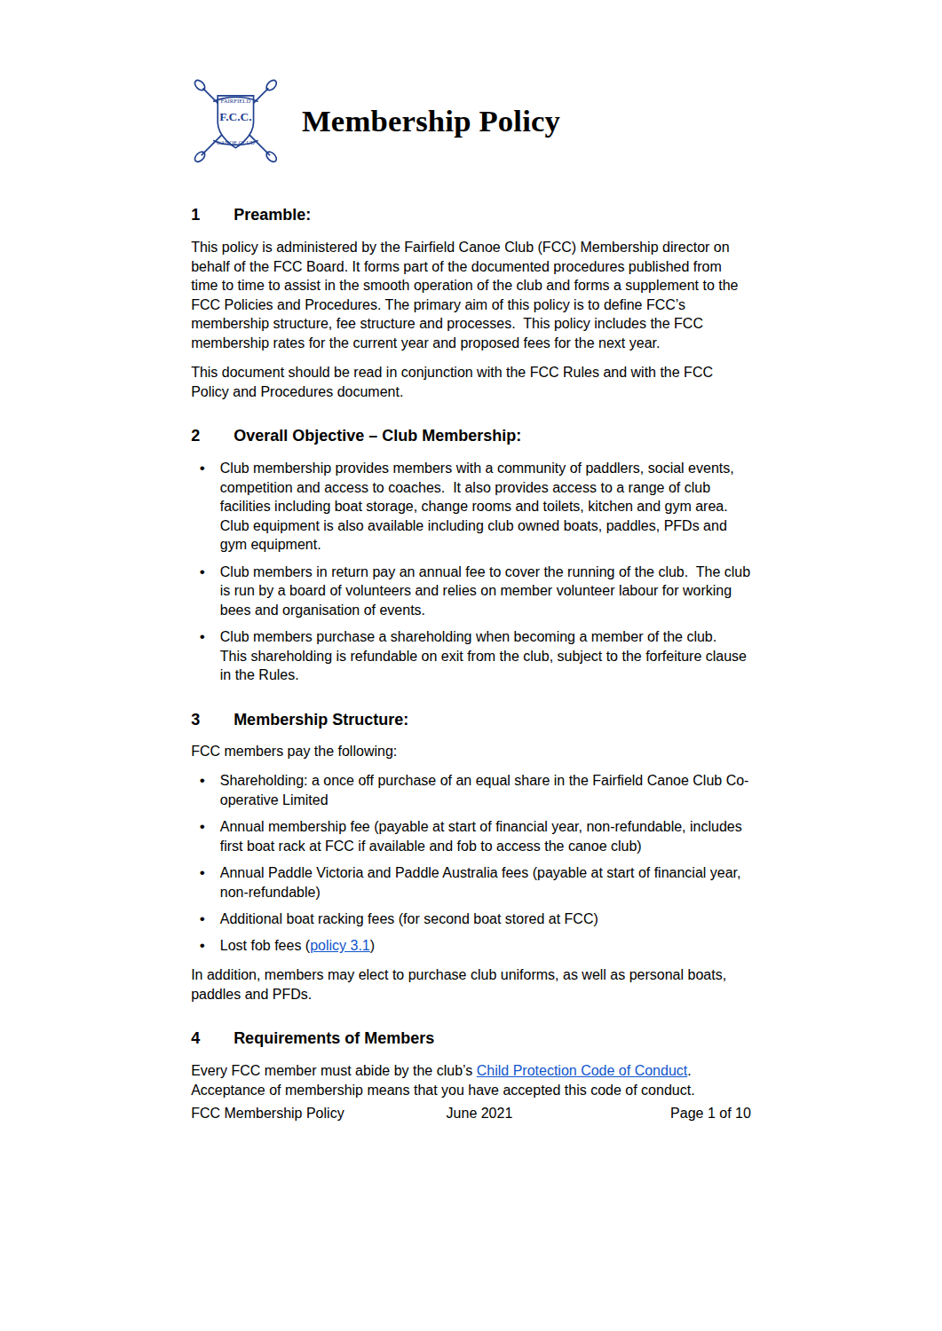FAIRFIELD F.C.C. CANOE CLUB
Membership Policy
1 Preamble:
This policy is administered by the Fairfield Canoe Club (FCC) Membership director on behalf of the FCC Board. It forms part of the documented procedures published from time to time to assist in the smooth operation of the club and forms a supplement to the FCC Policies and Procedures. The primary aim of this policy is to define FCC’s membership structure, fee structure and processes. This policy includes the FCC membership rates for the current year and proposed fees for the next year.
This document should be read in conjunction with the FCC Rules and with the FCC Policy and Procedures document.
2 Overall Objective – Club Membership:
Club membership provides members with a community of paddlers, social events, competition and access to coaches. It also provides access to a range of club facilities including boat storage, change rooms and toilets, kitchen and gym area. Club equipment is also available including club owned boats, paddles, PFDs and gym equipment.
Club members in return pay an annual fee to cover the running of the club. The club is run by a board of volunteers and relies on member volunteer labour for working bees and organisation of events.
Club members purchase a shareholding when becoming a member of the club. This shareholding is refundable on exit from the club, subject to the forfeiture clause in the Rules.
3 Membership Structure:
FCC members pay the following:
Shareholding: a once off purchase of an equal share in the Fairfield Canoe Club Co-operative Limited
Annual membership fee (payable at start of financial year, non-refundable, includes first boat rack at FCC if available and fob to access the canoe club)
Annual Paddle Victoria and Paddle Australia fees (payable at start of financial year, non-refundable)
Additional boat racking fees (for second boat stored at FCC)
Lost fob fees (policy 3.1)
In addition, members may elect to purchase club uniforms, as well as personal boats, paddles and PFDs.
4 Requirements of Members
Every FCC member must abide by the club’s Child Protection Code of Conduct. Acceptance of membership means that you have accepted this code of conduct.
FCC Membership Policy
June 2021
Page 1 of 10